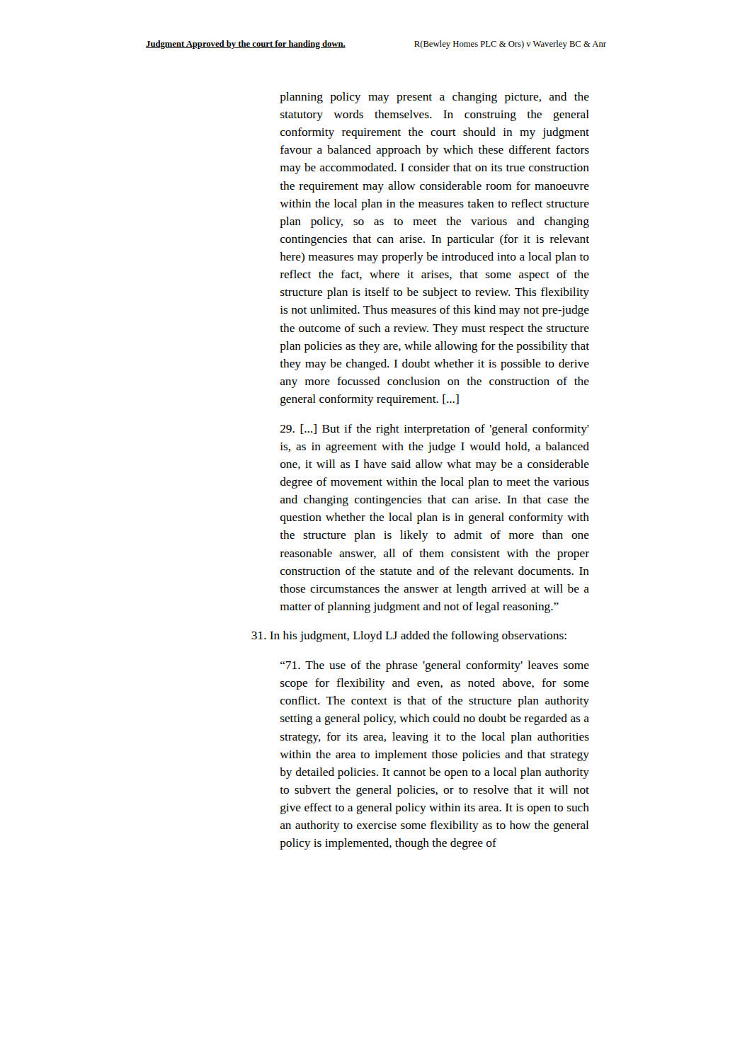Judgment Approved by the court for handing down.
R(Bewley Homes PLC & Ors) v Waverley BC & Anr
planning policy may present a changing picture, and the statutory words themselves. In construing the general conformity requirement the court should in my judgment favour a balanced approach by which these different factors may be accommodated. I consider that on its true construction the requirement may allow considerable room for manoeuvre within the local plan in the measures taken to reflect structure plan policy, so as to meet the various and changing contingencies that can arise. In particular (for it is relevant here) measures may properly be introduced into a local plan to reflect the fact, where it arises, that some aspect of the structure plan is itself to be subject to review. This flexibility is not unlimited. Thus measures of this kind may not pre-judge the outcome of such a review. They must respect the structure plan policies as they are, while allowing for the possibility that they may be changed. I doubt whether it is possible to derive any more focussed conclusion on the construction of the general conformity requirement. [...]
29. [...] But if the right interpretation of 'general conformity' is, as in agreement with the judge I would hold, a balanced one, it will as I have said allow what may be a considerable degree of movement within the local plan to meet the various and changing contingencies that can arise. In that case the question whether the local plan is in general conformity with the structure plan is likely to admit of more than one reasonable answer, all of them consistent with the proper construction of the statute and of the relevant documents. In those circumstances the answer at length arrived at will be a matter of planning judgment and not of legal reasoning.”
31. In his judgment, Lloyd LJ added the following observations:
“71. The use of the phrase 'general conformity' leaves some scope for flexibility and even, as noted above, for some conflict. The context is that of the structure plan authority setting a general policy, which could no doubt be regarded as a strategy, for its area, leaving it to the local plan authorities within the area to implement those policies and that strategy by detailed policies. It cannot be open to a local plan authority to subvert the general policies, or to resolve that it will not give effect to a general policy within its area. It is open to such an authority to exercise some flexibility as to how the general policy is implemented, though the degree of